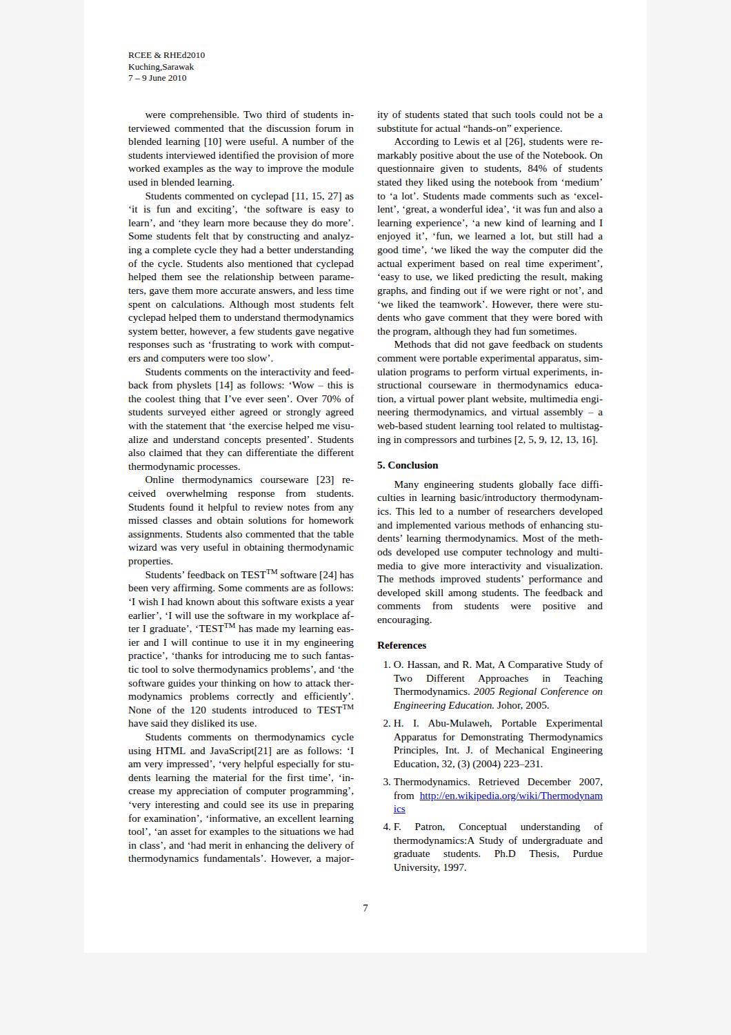RCEE & RHEd2010
Kuching,Sarawak
7 – 9 June 2010
were comprehensible. Two third of students interviewed commented that the discussion forum in blended learning [10] were useful. A number of the students interviewed identified the provision of more worked examples as the way to improve the module used in blended learning.
Students commented on cyclepad [11, 15, 27] as ‘it is fun and exciting’, ‘the software is easy to learn’, and ‘they learn more because they do more’. Some students felt that by constructing and analyzing a complete cycle they had a better understanding of the cycle. Students also mentioned that cyclepad helped them see the relationship between parameters, gave them more accurate answers, and less time spent on calculations. Although most students felt cyclepad helped them to understand thermodynamics system better, however, a few students gave negative responses such as ‘frustrating to work with computers and computers were too slow’.
Students comments on the interactivity and feedback from physlets [14] as follows: ‘Wow – this is the coolest thing that I’ve ever seen’. Over 70% of students surveyed either agreed or strongly agreed with the statement that ‘the exercise helped me visualize and understand concepts presented’. Students also claimed that they can differentiate the different thermodynamic processes.
Online thermodynamics courseware [23] received overwhelming response from students. Students found it helpful to review notes from any missed classes and obtain solutions for homework assignments. Students also commented that the table wizard was very useful in obtaining thermodynamic properties.
Students’ feedback on TESTTM software [24] has been very affirming. Some comments are as follows: ‘I wish I had known about this software exists a year earlier’, ‘I will use the software in my workplace after I graduate’, ‘TESTTM has made my learning easier and I will continue to use it in my engineering practice’, ‘thanks for introducing me to such fantastic tool to solve thermodynamics problems’, and ‘the software guides your thinking on how to attack thermodynamics problems correctly and efficiently’. None of the 120 students introduced to TESTTM have said they disliked its use.
Students comments on thermodynamics cycle using HTML and JavaScript[21] are as follows: ‘I am very impressed’, ‘very helpful especially for students learning the material for the first time’, ‘increase my appreciation of computer programming’, ‘very interesting and could see its use in preparing for examination’, ‘informative, an excellent learning tool’, ‘an asset for examples to the situations we had in class’, and ‘had merit in enhancing the delivery of thermodynamics fundamentals’. However, a majority of students stated that such tools could not be a substitute for actual “hands-on” experience.
According to Lewis et al [26], students were remarkably positive about the use of the Notebook. On questionnaire given to students, 84% of students stated they liked using the notebook from ‘medium’ to ‘a lot’. Students made comments such as ‘excellent’, ‘great, a wonderful idea’, ‘it was fun and also a learning experience’, ‘a new kind of learning and I enjoyed it’, ‘fun, we learned a lot, but still had a good time’, ‘we liked the way the computer did the actual experiment based on real time experiment’, ‘easy to use, we liked predicting the result, making graphs, and finding out if we were right or not’, and ‘we liked the teamwork’. However, there were students who gave comment that they were bored with the program, although they had fun sometimes.
Methods that did not gave feedback on students comment were portable experimental apparatus, simulation programs to perform virtual experiments, instructional courseware in thermodynamics education, a virtual power plant website, multimedia engineering thermodynamics, and virtual assembly – a web-based student learning tool related to multistaging in compressors and turbines [2, 5, 9, 12, 13, 16].
5. Conclusion
Many engineering students globally face difficulties in learning basic/introductory thermodynamics. This led to a number of researchers developed and implemented various methods of enhancing students’ learning thermodynamics. Most of the methods developed use computer technology and multimedia to give more interactivity and visualization. The methods improved students’ performance and developed skill among students. The feedback and comments from students were positive and encouraging.
References
O. Hassan, and R. Mat, A Comparative Study of Two Different Approaches in Teaching Thermodynamics. 2005 Regional Conference on Engineering Education. Johor, 2005.
H. I. Abu-Mulaweh, Portable Experimental Apparatus for Demonstrating Thermodynamics Principles, Int. J. of Mechanical Engineering Education, 32, (3) (2004) 223‒231.
Thermodynamics. Retrieved December 2007, from http://en.wikipedia.org/wiki/Thermodynamics
F. Patron, Conceptual understanding of thermodynamics:A Study of undergraduate and graduate students. Ph.D Thesis, Purdue University, 1997.
7